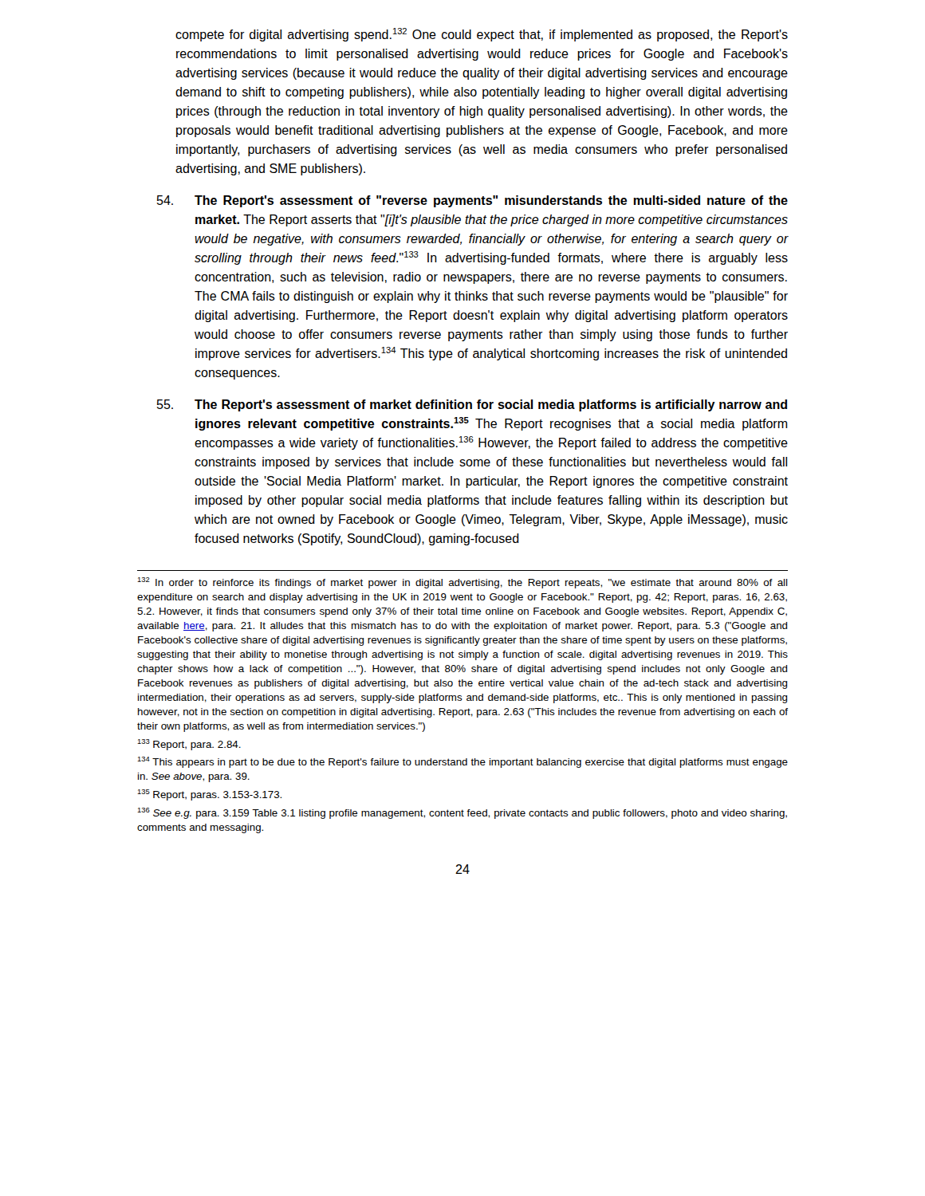compete for digital advertising spend.132 One could expect that, if implemented as proposed, the Report's recommendations to limit personalised advertising would reduce prices for Google and Facebook's advertising services (because it would reduce the quality of their digital advertising services and encourage demand to shift to competing publishers), while also potentially leading to higher overall digital advertising prices (through the reduction in total inventory of high quality personalised advertising). In other words, the proposals would benefit traditional advertising publishers at the expense of Google, Facebook, and more importantly, purchasers of advertising services (as well as media consumers who prefer personalised advertising, and SME publishers).
54. The Report's assessment of "reverse payments" misunderstands the multi-sided nature of the market. The Report asserts that "[i]t's plausible that the price charged in more competitive circumstances would be negative, with consumers rewarded, financially or otherwise, for entering a search query or scrolling through their news feed."133 In advertising-funded formats, where there is arguably less concentration, such as television, radio or newspapers, there are no reverse payments to consumers. The CMA fails to distinguish or explain why it thinks that such reverse payments would be "plausible" for digital advertising. Furthermore, the Report doesn't explain why digital advertising platform operators would choose to offer consumers reverse payments rather than simply using those funds to further improve services for advertisers.134 This type of analytical shortcoming increases the risk of unintended consequences.
55. The Report's assessment of market definition for social media platforms is artificially narrow and ignores relevant competitive constraints.135 The Report recognises that a social media platform encompasses a wide variety of functionalities.136 However, the Report failed to address the competitive constraints imposed by services that include some of these functionalities but nevertheless would fall outside the 'Social Media Platform' market. In particular, the Report ignores the competitive constraint imposed by other popular social media platforms that include features falling within its description but which are not owned by Facebook or Google (Vimeo, Telegram, Viber, Skype, Apple iMessage), music focused networks (Spotify, SoundCloud), gaming-focused
132 In order to reinforce its findings of market power in digital advertising, the Report repeats, "we estimate that around 80% of all expenditure on search and display advertising in the UK in 2019 went to Google or Facebook." Report, pg. 42; Report, paras. 16, 2.63, 5.2. However, it finds that consumers spend only 37% of their total time online on Facebook and Google websites. Report, Appendix C, available here, para. 21. It alludes that this mismatch has to do with the exploitation of market power. Report, para. 5.3 ("Google and Facebook's collective share of digital advertising revenues is significantly greater than the share of time spent by users on these platforms, suggesting that their ability to monetise through advertising is not simply a function of scale. digital advertising revenues in 2019. This chapter shows how a lack of competition ..."). However, that 80% share of digital advertising spend includes not only Google and Facebook revenues as publishers of digital advertising, but also the entire vertical value chain of the ad-tech stack and advertising intermediation, their operations as ad servers, supply-side platforms and demand-side platforms, etc.. This is only mentioned in passing however, not in the section on competition in digital advertising. Report, para. 2.63 ("This includes the revenue from advertising on each of their own platforms, as well as from intermediation services.")
133 Report, para. 2.84.
134 This appears in part to be due to the Report's failure to understand the important balancing exercise that digital platforms must engage in. See above, para. 39.
135 Report, paras. 3.153-3.173.
136 See e.g. para. 3.159 Table 3.1 listing profile management, content feed, private contacts and public followers, photo and video sharing, comments and messaging.
24